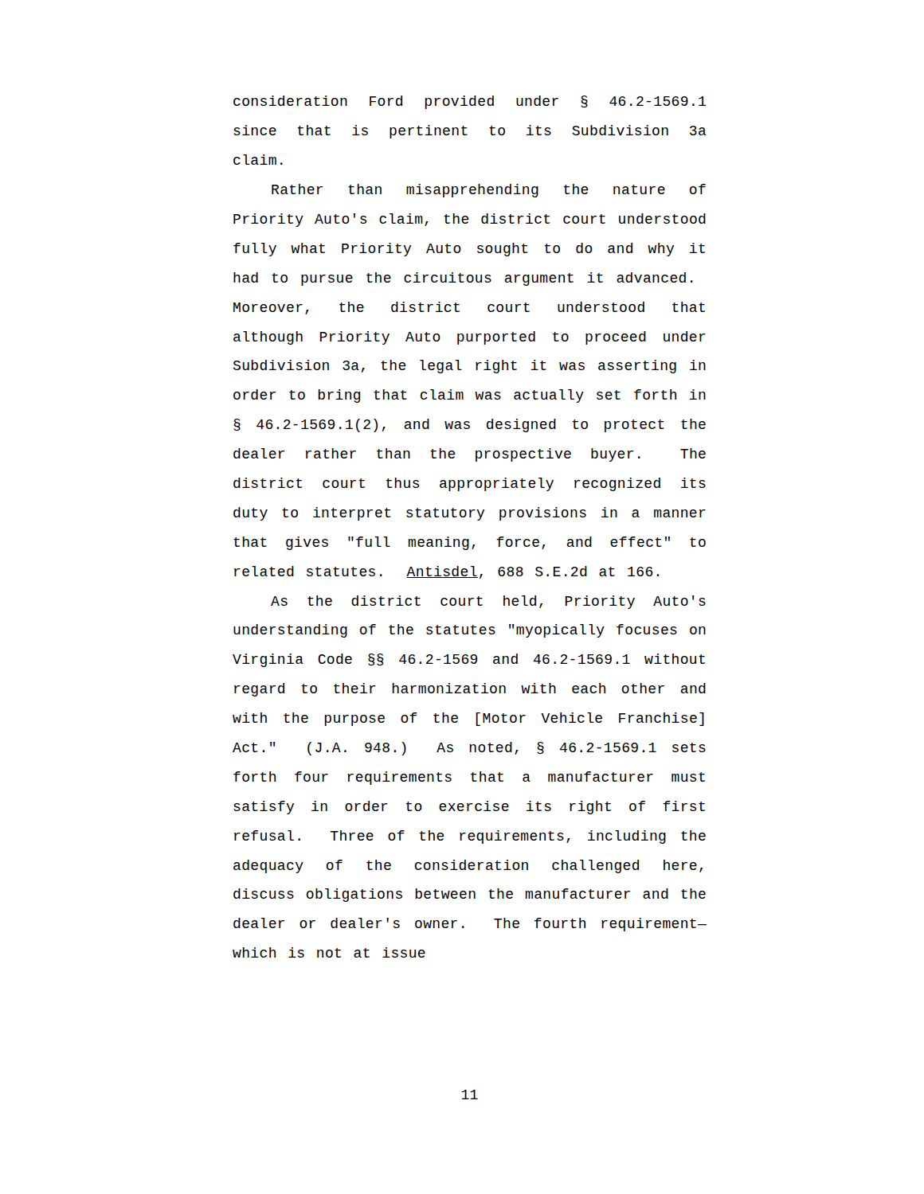consideration Ford provided under § 46.2-1569.1 since that is pertinent to its Subdivision 3a claim.
Rather than misapprehending the nature of Priority Auto's claim, the district court understood fully what Priority Auto sought to do and why it had to pursue the circuitous argument it advanced. Moreover, the district court understood that although Priority Auto purported to proceed under Subdivision 3a, the legal right it was asserting in order to bring that claim was actually set forth in § 46.2-1569.1(2), and was designed to protect the dealer rather than the prospective buyer. The district court thus appropriately recognized its duty to interpret statutory provisions in a manner that gives "full meaning, force, and effect" to related statutes. Antisdel, 688 S.E.2d at 166.
As the district court held, Priority Auto's understanding of the statutes "myopically focuses on Virginia Code §§ 46.2-1569 and 46.2-1569.1 without regard to their harmonization with each other and with the purpose of the [Motor Vehicle Franchise] Act." (J.A. 948.) As noted, § 46.2-1569.1 sets forth four requirements that a manufacturer must satisfy in order to exercise its right of first refusal. Three of the requirements, including the adequacy of the consideration challenged here, discuss obligations between the manufacturer and the dealer or dealer's owner. The fourth requirement—which is not at issue
11